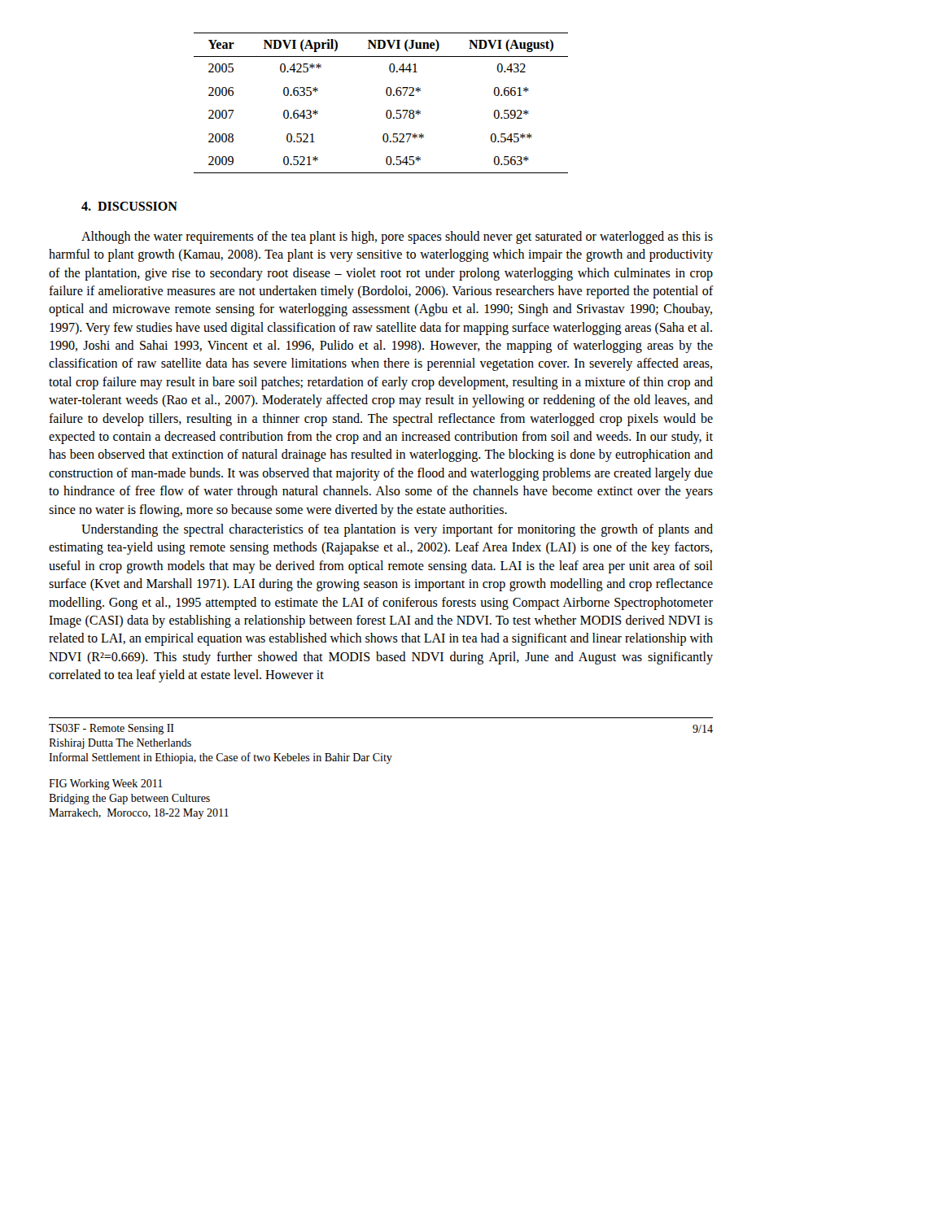| Year | NDVI (April) | NDVI (June) | NDVI (August) |
| --- | --- | --- | --- |
| 2005 | 0.425** | 0.441 | 0.432 |
| 2006 | 0.635* | 0.672* | 0.661* |
| 2007 | 0.643* | 0.578* | 0.592* |
| 2008 | 0.521 | 0.527** | 0.545** |
| 2009 | 0.521* | 0.545* | 0.563* |
4. DISCUSSION
Although the water requirements of the tea plant is high, pore spaces should never get saturated or waterlogged as this is harmful to plant growth (Kamau, 2008). Tea plant is very sensitive to waterlogging which impair the growth and productivity of the plantation, give rise to secondary root disease – violet root rot under prolong waterlogging which culminates in crop failure if ameliorative measures are not undertaken timely (Bordoloi, 2006). Various researchers have reported the potential of optical and microwave remote sensing for waterlogging assessment (Agbu et al. 1990; Singh and Srivastav 1990; Choubay, 1997). Very few studies have used digital classification of raw satellite data for mapping surface waterlogging areas (Saha et al. 1990, Joshi and Sahai 1993, Vincent et al. 1996, Pulido et al. 1998). However, the mapping of waterlogging areas by the classification of raw satellite data has severe limitations when there is perennial vegetation cover. In severely affected areas, total crop failure may result in bare soil patches; retardation of early crop development, resulting in a mixture of thin crop and water-tolerant weeds (Rao et al., 2007). Moderately affected crop may result in yellowing or reddening of the old leaves, and failure to develop tillers, resulting in a thinner crop stand. The spectral reflectance from waterlogged crop pixels would be expected to contain a decreased contribution from the crop and an increased contribution from soil and weeds. In our study, it has been observed that extinction of natural drainage has resulted in waterlogging. The blocking is done by eutrophication and construction of man-made bunds. It was observed that majority of the flood and waterlogging problems are created largely due to hindrance of free flow of water through natural channels. Also some of the channels have become extinct over the years since no water is flowing, more so because some were diverted by the estate authorities.
Understanding the spectral characteristics of tea plantation is very important for monitoring the growth of plants and estimating tea-yield using remote sensing methods (Rajapakse et al., 2002). Leaf Area Index (LAI) is one of the key factors, useful in crop growth models that may be derived from optical remote sensing data. LAI is the leaf area per unit area of soil surface (Kvet and Marshall 1971). LAI during the growing season is important in crop growth modelling and crop reflectance modelling. Gong et al., 1995 attempted to estimate the LAI of coniferous forests using Compact Airborne Spectrophotometer Image (CASI) data by establishing a relationship between forest LAI and the NDVI. To test whether MODIS derived NDVI is related to LAI, an empirical equation was established which shows that LAI in tea had a significant and linear relationship with NDVI (R²=0.669). This study further showed that MODIS based NDVI during April, June and August was significantly correlated to tea leaf yield at estate level. However it
9/14
TS03F - Remote Sensing II
Rishiraj Dutta The Netherlands
Informal Settlement in Ethiopia, the Case of two Kebeles in Bahir Dar City
FIG Working Week 2011
Bridging the Gap between Cultures
Marrakech, Morocco, 18-22 May 2011